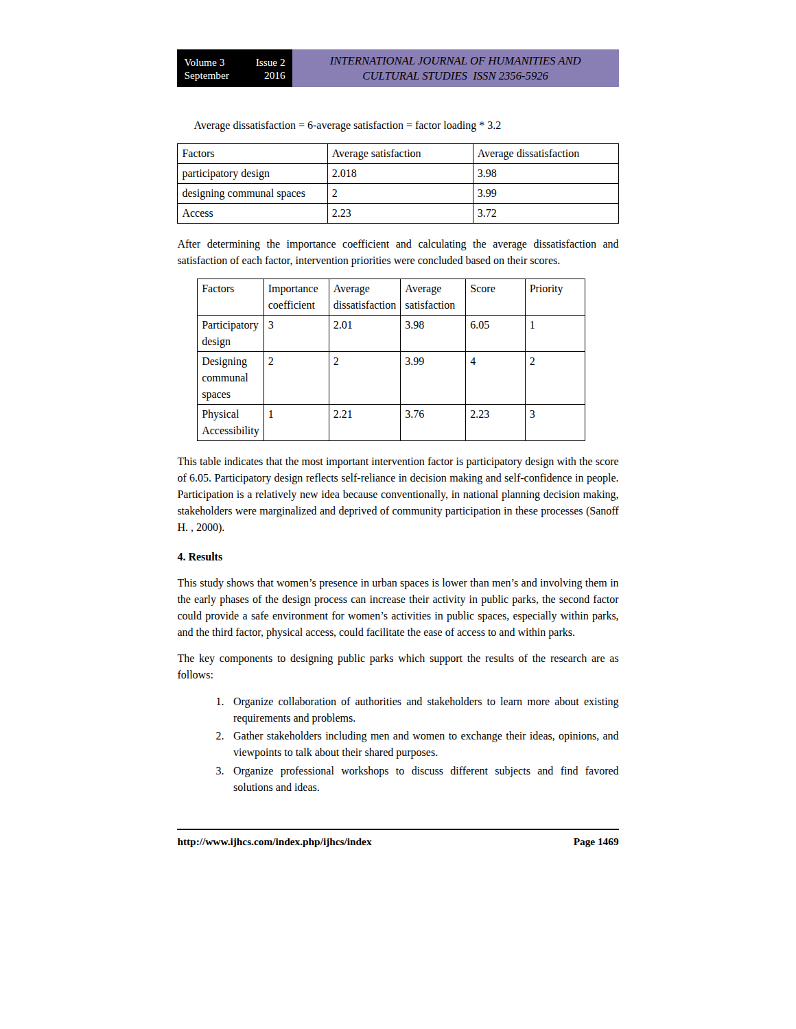| Volume 3 | Issue 2 |
| September | 2016 |
INTERNATIONAL JOURNAL OF HUMANITIES AND
CULTURAL STUDIES ISSN 2356-5926
Average dissatisfaction = 6-average satisfaction = factor loading * 3.2
| Factors | Average satisfaction | Average dissatisfaction |
| participatory design | 2.018 | 3.98 |
| designing communal spaces | 2 | 3.99 |
| Access | 2.23 | 3.72 |
After determining the importance coefficient and calculating the average dissatisfaction and satisfaction of each factor, intervention priorities were concluded based on their scores.
| Factors | Importance coefficient | Average dissatisfaction | Average satisfaction | Score | Priority |
| Participatory design | 3 | 2.01 | 3.98 | 6.05 | 1 |
| Designing communal spaces | 2 | 2 | 3.99 | 4 | 2 |
| Physical Accessibility | 1 | 2.21 | 3.76 | 2.23 | 3 |
This table indicates that the most important intervention factor is participatory design with the score of 6.05. Participatory design reflects self-reliance in decision making and self-confidence in people. Participation is a relatively new idea because conventionally, in national planning decision making, stakeholders were marginalized and deprived of community participation in these processes (Sanoff H. , 2000).
4. Results
This study shows that women’s presence in urban spaces is lower than men’s and involving them in the early phases of the design process can increase their activity in public parks, the second factor could provide a safe environment for women’s activities in public spaces, especially within parks, and the third factor, physical access, could facilitate the ease of access to and within parks.
The key components to designing public parks which support the results of the research are as follows:
Organize collaboration of authorities and stakeholders to learn more about existing requirements and problems.
Gather stakeholders including men and women to exchange their ideas, opinions, and viewpoints to talk about their shared purposes.
Organize professional workshops to discuss different subjects and find favored solutions and ideas.
http://www.ijhcs.com/index.php/ijhcs/index
Page 1469